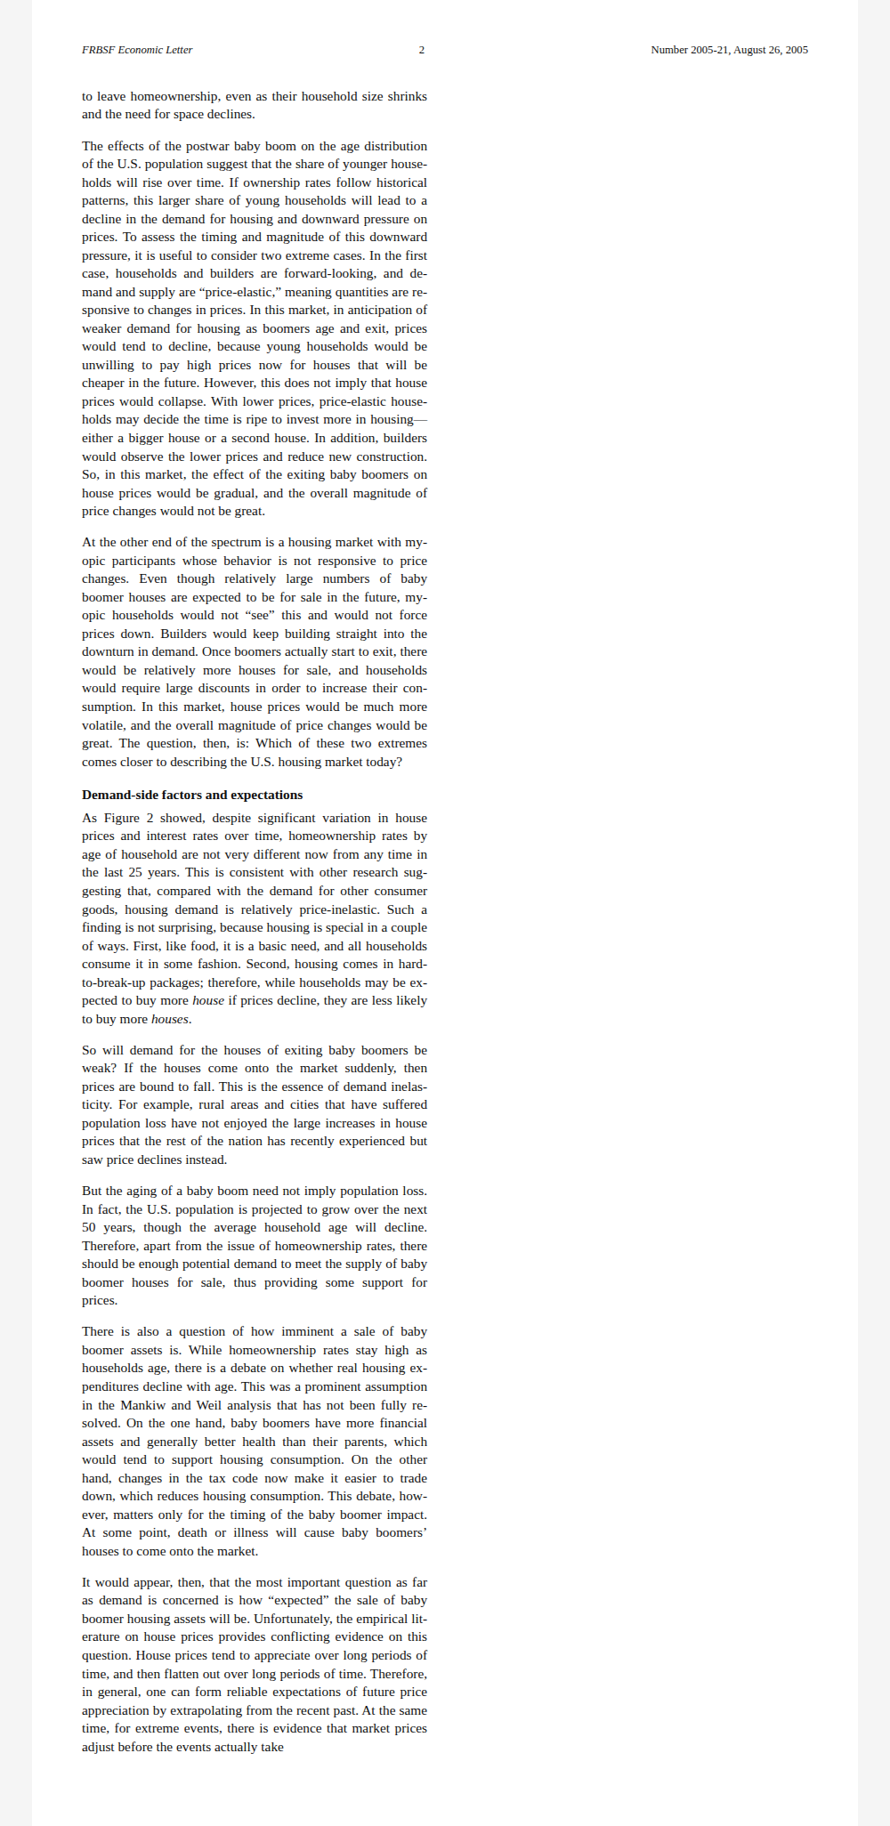FRBSF Economic Letter
2
Number 2005-21, August 26, 2005
to leave homeownership, even as their household size shrinks and the need for space declines.
The effects of the postwar baby boom on the age distribution of the U.S. population suggest that the share of younger households will rise over time. If ownership rates follow historical patterns, this larger share of young households will lead to a decline in the demand for housing and downward pressure on prices. To assess the timing and magnitude of this downward pressure, it is useful to consider two extreme cases. In the first case, households and builders are forward-looking, and demand and supply are “price-elastic,” meaning quantities are responsive to changes in prices. In this market, in anticipation of weaker demand for housing as boomers age and exit, prices would tend to decline, because young households would be unwilling to pay high prices now for houses that will be cheaper in the future. However, this does not imply that house prices would collapse. With lower prices, price-elastic households may decide the time is ripe to invest more in housing—either a bigger house or a second house. In addition, builders would observe the lower prices and reduce new construction. So, in this market, the effect of the exiting baby boomers on house prices would be gradual, and the overall magnitude of price changes would not be great.
At the other end of the spectrum is a housing market with myopic participants whose behavior is not responsive to price changes. Even though relatively large numbers of baby boomer houses are expected to be for sale in the future, myopic households would not “see” this and would not force prices down. Builders would keep building straight into the downturn in demand. Once boomers actually start to exit, there would be relatively more houses for sale, and households would require large discounts in order to increase their consumption. In this market, house prices would be much more volatile, and the overall magnitude of price changes would be great. The question, then, is: Which of these two extremes comes closer to describing the U.S. housing market today?
Demand-side factors and expectations
As Figure 2 showed, despite significant variation in house prices and interest rates over time, homeownership rates by age of household are not very different now from any time in the last 25 years. This is consistent with other research suggesting that, compared with the demand for other consumer goods, housing demand is relatively price-inelastic. Such a finding is not surprising, because housing is special in a couple of ways. First, like food, it is a basic need, and all households consume it in some fashion. Second, housing comes in hard-to-break-up packages; therefore, while households may be expected to buy more house if prices decline, they are less likely to buy more houses.
So will demand for the houses of exiting baby boomers be weak? If the houses come onto the market suddenly, then prices are bound to fall. This is the essence of demand inelasticity. For example, rural areas and cities that have suffered population loss have not enjoyed the large increases in house prices that the rest of the nation has recently experienced but saw price declines instead.
But the aging of a baby boom need not imply population loss. In fact, the U.S. population is projected to grow over the next 50 years, though the average household age will decline. Therefore, apart from the issue of homeownership rates, there should be enough potential demand to meet the supply of baby boomer houses for sale, thus providing some support for prices.
There is also a question of how imminent a sale of baby boomer assets is. While homeownership rates stay high as households age, there is a debate on whether real housing expenditures decline with age. This was a prominent assumption in the Mankiw and Weil analysis that has not been fully resolved. On the one hand, baby boomers have more financial assets and generally better health than their parents, which would tend to support housing consumption. On the other hand, changes in the tax code now make it easier to trade down, which reduces housing consumption. This debate, however, matters only for the timing of the baby boomer impact. At some point, death or illness will cause baby boomers’ houses to come onto the market.
It would appear, then, that the most important question as far as demand is concerned is how “expected” the sale of baby boomer housing assets will be. Unfortunately, the empirical literature on house prices provides conflicting evidence on this question. House prices tend to appreciate over long periods of time, and then flatten out over long periods of time. Therefore, in general, one can form reliable expectations of future price appreciation by extrapolating from the recent past. At the same time, for extreme events, there is evidence that market prices adjust before the events actually take